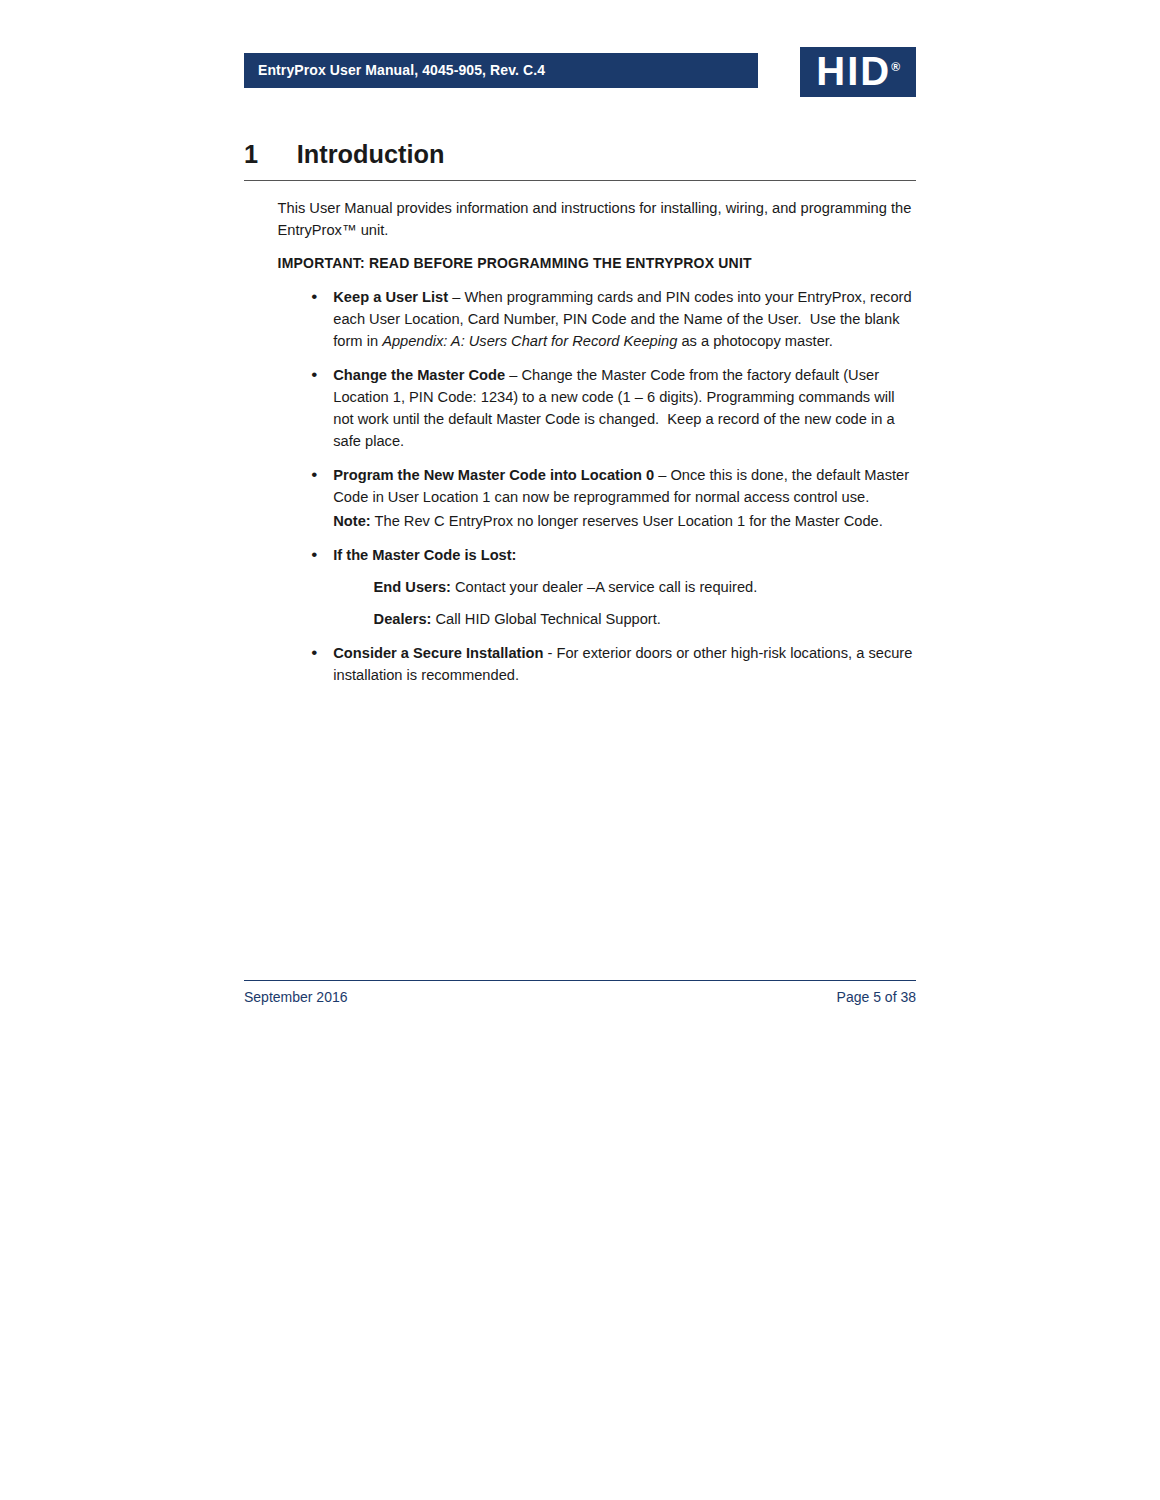EntryProx User Manual, 4045-905, Rev. C.4
HID®
1 Introduction
This User Manual provides information and instructions for installing, wiring, and programming the EntryProx™ unit.
IMPORTANT: READ BEFORE PROGRAMMING THE ENTRYPROX UNIT
Keep a User List – When programming cards and PIN codes into your EntryProx, record each User Location, Card Number, PIN Code and the Name of the User. Use the blank form in Appendix: A: Users Chart for Record Keeping as a photocopy master.
Change the Master Code – Change the Master Code from the factory default (User Location 1, PIN Code: 1234) to a new code (1 – 6 digits). Programming commands will not work until the default Master Code is changed. Keep a record of the new code in a safe place.
Program the New Master Code into Location 0 – Once this is done, the default Master Code in User Location 1 can now be reprogrammed for normal access control use. Note: The Rev C EntryProx no longer reserves User Location 1 for the Master Code.
If the Master Code is Lost:
End Users: Contact your dealer –A service call is required.
Dealers: Call HID Global Technical Support.
Consider a Secure Installation - For exterior doors or other high-risk locations, a secure installation is recommended.
September 2016 Page 5 of 38